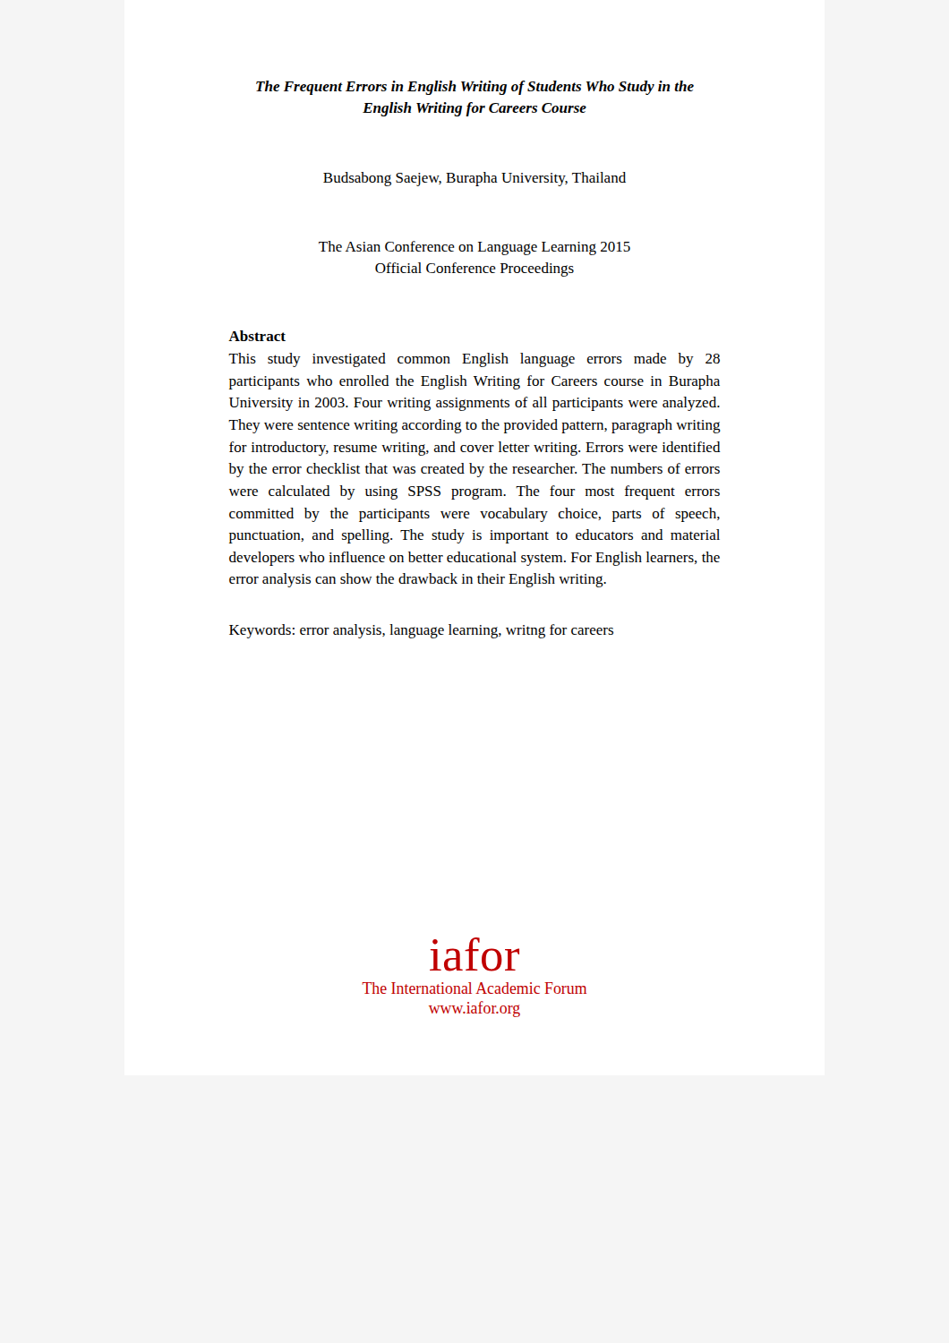The Frequent Errors in English Writing of Students Who Study in the English Writing for Careers Course
Budsabong Saejew, Burapha University, Thailand
The Asian Conference on Language Learning 2015
Official Conference Proceedings
Abstract
This study investigated common English language errors made by 28 participants who enrolled the English Writing for Careers course in Burapha University in 2003. Four writing assignments of all participants were analyzed. They were sentence writing according to the provided pattern, paragraph writing for introductory, resume writing, and cover letter writing. Errors were identified by the error checklist that was created by the researcher. The numbers of errors were calculated by using SPSS program. The four most frequent errors committed by the participants were vocabulary choice, parts of speech, punctuation, and spelling. The study is important to educators and material developers who influence on better educational system. For English learners, the error analysis can show the drawback in their English writing.
Keywords: error analysis, language learning, writng for careers
iafor The International Academic Forum www.iafor.org